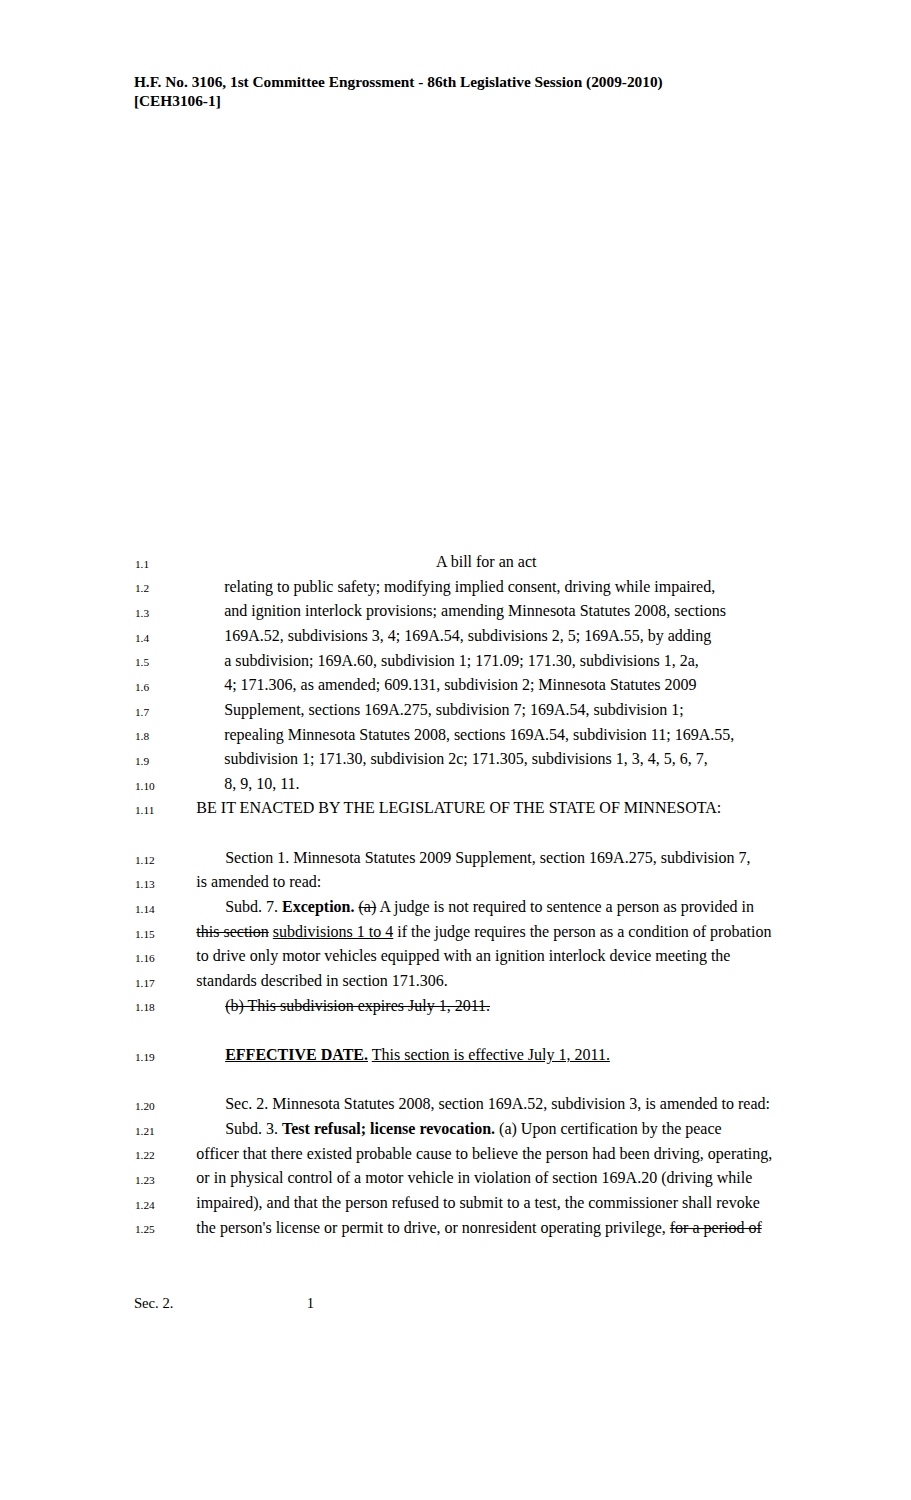H.F. No. 3106, 1st Committee Engrossment - 86th Legislative Session (2009-2010)
[CEH3106-1]
| 1.1 | A bill for an act |
| 1.2 | relating to public safety; modifying implied consent, driving while impaired, |
| 1.3 | and ignition interlock provisions; amending Minnesota Statutes 2008, sections |
| 1.4 | 169A.52, subdivisions 3, 4; 169A.54, subdivisions 2, 5; 169A.55, by adding |
| 1.5 | a subdivision; 169A.60, subdivision 1; 171.09; 171.30, subdivisions 1, 2a, |
| 1.6 | 4; 171.306, as amended; 609.131, subdivision 2; Minnesota Statutes 2009 |
| 1.7 | Supplement, sections 169A.275, subdivision 7; 169A.54, subdivision 1; |
| 1.8 | repealing Minnesota Statutes 2008, sections 169A.54, subdivision 11; 169A.55, |
| 1.9 | subdivision 1; 171.30, subdivision 2c; 171.305, subdivisions 1, 3, 4, 5, 6, 7, |
| 1.10 | 8, 9, 10, 11. |
| 1.11 | BE IT ENACTED BY THE LEGISLATURE OF THE STATE OF MINNESOTA: |
| 1.12 | Section 1. Minnesota Statutes 2009 Supplement, section 169A.275, subdivision 7, |
| 1.13 | is amended to read: |
| 1.14 | Subd. 7. Exception. (a) A judge is not required to sentence a person as provided in |
| 1.15 | this section subdivisions 1 to 4 if the judge requires the person as a condition of probation |
| 1.16 | to drive only motor vehicles equipped with an ignition interlock device meeting the |
| 1.17 | standards described in section 171.306. |
| 1.18 | (b) This subdivision expires July 1, 2011. |
| 1.19 | EFFECTIVE DATE. This section is effective July 1, 2011. |
| 1.20 | Sec. 2. Minnesota Statutes 2008, section 169A.52, subdivision 3, is amended to read: |
| 1.21 | Subd. 3. Test refusal; license revocation. (a) Upon certification by the peace |
| 1.22 | officer that there existed probable cause to believe the person had been driving, operating, |
| 1.23 | or in physical control of a motor vehicle in violation of section 169A.20 (driving while |
| 1.24 | impaired), and that the person refused to submit to a test, the commissioner shall revoke |
| 1.25 | the person's license or permit to drive, or nonresident operating privilege, for a period of |
Sec. 2. 1